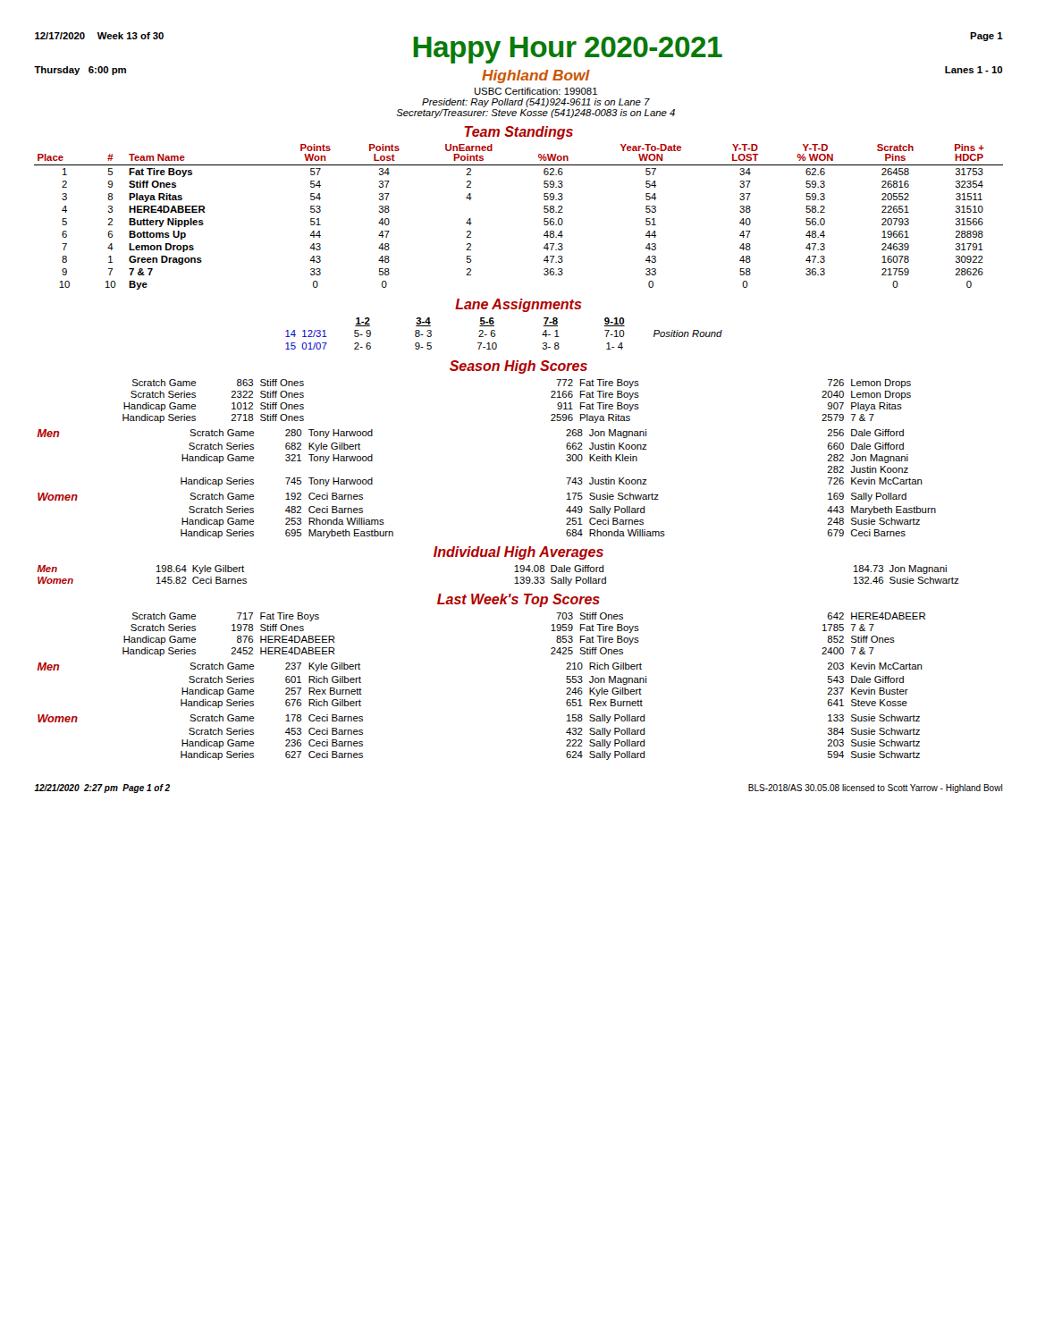12/17/2020Week 13 of 30
Happy Hour 2020-2021
Page 1
Thursday 6:00 pm
Highland Bowl
USBC Certification: 199081
President: Ray Pollard (541)924-9611 is on Lane 7
Secretary/Treasurer: Steve Kosse (541)248-0083 is on Lane 4
Lanes 1 - 10
Team Standings
| Place | # | Team Name | Points Won | Points Lost | UnEarned Points | %Won | Year-To-Date WON | Y-T-D LOST | Y-T-D % WON | Scratch Pins | Pins + HDCP |
| --- | --- | --- | --- | --- | --- | --- | --- | --- | --- | --- | --- |
| 1 | 5 | Fat Tire Boys | 57 | 34 | 2 | 62.6 | 57 | 34 | 62.6 | 26458 | 31753 |
| 2 | 9 | Stiff Ones | 54 | 37 | 2 | 59.3 | 54 | 37 | 59.3 | 26816 | 32354 |
| 3 | 8 | Playa Ritas | 54 | 37 | 4 | 59.3 | 54 | 37 | 59.3 | 20552 | 31511 |
| 4 | 3 | HERE4DABEER | 53 | 38 | | 58.2 | 53 | 38 | 58.2 | 22651 | 31510 |
| 5 | 2 | Buttery Nipples | 51 | 40 | 4 | 56.0 | 51 | 40 | 56.0 | 20793 | 31566 |
| 6 | 6 | Bottoms Up | 44 | 47 | 2 | 48.4 | 44 | 47 | 48.4 | 19661 | 28898 |
| 7 | 4 | Lemon Drops | 43 | 48 | 2 | 47.3 | 43 | 48 | 47.3 | 24639 | 31791 |
| 8 | 1 | Green Dragons | 43 | 48 | 5 | 47.3 | 43 | 48 | 47.3 | 16078 | 30922 |
| 9 | 7 | 7 & 7 | 33 | 58 | 2 | 36.3 | 33 | 58 | 36.3 | 21759 | 28626 |
| 10 | 10 | Bye | 0 | 0 | | | 0 | 0 | | 0 | 0 |
Lane Assignments
| | 1-2 | 3-4 | 5-6 | 7-8 | 9-10 | |
| 14 12/31 | 5- 9 | 8- 3 | 2- 6 | 4- 1 | 7-10 | Position Round |
| 15 01/07 | 2- 6 | 9- 5 | 7-10 | 3- 8 | 1- 4 | |
Season High Scores
| Scratch Game | 863 | Stiff Ones | 772 | Fat Tire Boys | 726 | Lemon Drops |
| Scratch Series | 2322 | Stiff Ones | 2166 | Fat Tire Boys | 2040 | Lemon Drops |
| Handicap Game | 1012 | Stiff Ones | 911 | Fat Tire Boys | 907 | Playa Ritas |
| Handicap Series | 2718 | Stiff Ones | 2596 | Playa Ritas | 2579 | 7 & 7 |
| Men | Scratch Game | 280 | Tony Harwood | 268 | Jon Magnani | 256 | Dale Gifford |
| | Scratch Series | 682 | Kyle Gilbert | 662 | Justin Koonz | 660 | Dale Gifford |
| | Handicap Game | 321 | Tony Harwood | 300 | Keith Klein | 282 | Jon Magnani |
| | | | | | | 282 | Justin Koonz |
| | Handicap Series | 745 | Tony Harwood | 743 | Justin Koonz | 726 | Kevin McCartan |
| Women | Scratch Game | 192 | Ceci Barnes | 175 | Susie Schwartz | 169 | Sally Pollard |
| | Scratch Series | 482 | Ceci Barnes | 449 | Sally Pollard | 443 | Marybeth Eastburn |
| | Handicap Game | 253 | Rhonda Williams | 251 | Ceci Barnes | 248 | Susie Schwartz |
| | Handicap Series | 695 | Marybeth Eastburn | 684 | Rhonda Williams | 679 | Ceci Barnes |
Individual High Averages
| Men | 198.64 | Kyle Gilbert | 194.08 | Dale Gifford | 184.73 | Jon Magnani |
| Women | 145.82 | Ceci Barnes | 139.33 | Sally Pollard | 132.46 | Susie Schwartz |
Last Week's Top Scores
| Scratch Game | 717 | Fat Tire Boys | 703 | Stiff Ones | 642 | HERE4DABEER |
| Scratch Series | 1978 | Stiff Ones | 1959 | Fat Tire Boys | 1785 | 7 & 7 |
| Handicap Game | 876 | HERE4DABEER | 853 | Fat Tire Boys | 852 | Stiff Ones |
| Handicap Series | 2452 | HERE4DABEER | 2425 | Stiff Ones | 2400 | 7 & 7 |
| Men | Scratch Game | 237 | Kyle Gilbert | 210 | Rich Gilbert | 203 | Kevin McCartan |
| | Scratch Series | 601 | Rich Gilbert | 553 | Jon Magnani | 543 | Dale Gifford |
| | Handicap Game | 257 | Rex Burnett | 246 | Kyle Gilbert | 237 | Kevin Buster |
| | Handicap Series | 676 | Rich Gilbert | 651 | Rex Burnett | 641 | Steve Kosse |
| Women | Scratch Game | 178 | Ceci Barnes | 158 | Sally Pollard | 133 | Susie Schwartz |
| | Scratch Series | 453 | Ceci Barnes | 432 | Sally Pollard | 384 | Susie Schwartz |
| | Handicap Game | 236 | Ceci Barnes | 222 | Sally Pollard | 203 | Susie Schwartz |
| | Handicap Series | 627 | Ceci Barnes | 624 | Sally Pollard | 594 | Susie Schwartz |
12/21/2020 2:27 pm Page 1 of 2
BLS-2018/AS 30.05.08 licensed to Scott Yarrow - Highland Bowl